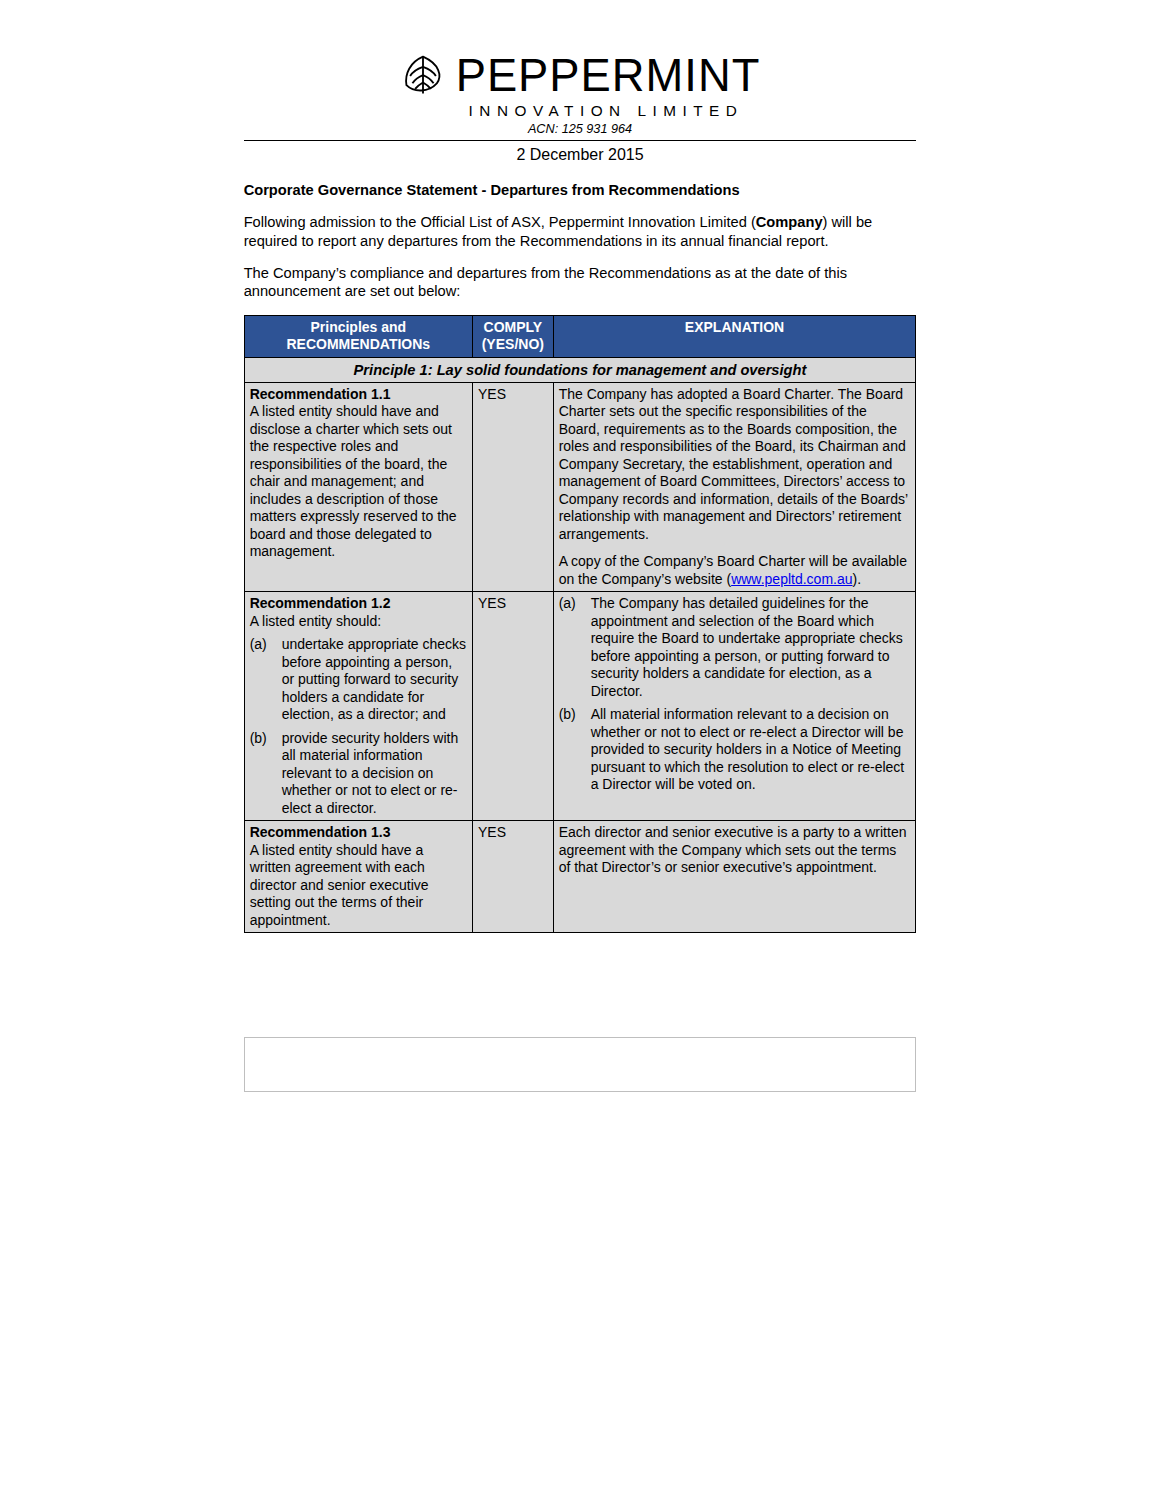PEPPERMINT
INNOVATION LIMITED
ACN: 125 931 964
2 December 2015
Corporate Governance Statement - Departures from Recommendations
Following admission to the Official List of ASX, Peppermint Innovation Limited (Company) will be required to report any departures from the Recommendations in its annual financial report.
The Company’s compliance and departures from the Recommendations as at the date of this announcement are set out below:
| Principles and RECOMMENDATIONs | COMPLY (YES/NO) | EXPLANATION |
| --- | --- | --- |
| Principle 1: Lay solid foundations for management and oversight |
| Recommendation 1.1 A listed entity should have and disclose a charter which sets out the respective roles and responsibilities of the board, the chair and management; and includes a description of those matters expressly reserved to the board and those delegated to management. | YES | The Company has adopted a Board Charter. The Board Charter sets out the specific responsibilities of the Board, requirements as to the Boards composition, the roles and responsibilities of the Board, its Chairman and Company Secretary, the establishment, operation and management of Board Committees, Directors’ access to Company records and information, details of the Boards’ relationship with management and Directors’ retirement arrangements. A copy of the Company’s Board Charter will be available on the Company’s website ( www.pepltd.com.au ). |
| Recommendation 1.2 A listed entity should: (a) undertake appropriate checks before appointing a person, or putting forward to security holders a candidate for election, as a director; and (b) provide security holders with all material information relevant to a decision on whether or not to elect or re-elect a director. | YES | (a) The Company has detailed guidelines for the appointment and selection of the Board which require the Board to undertake appropriate checks before appointing a person, or putting forward to security holders a candidate for election, as a Director. (b) All material information relevant to a decision on whether or not to elect or re-elect a Director will be provided to security holders in a Notice of Meeting pursuant to which the resolution to elect or re-elect a Director will be voted on. |
| Recommendation 1.3 A listed entity should have a written agreement with each director and senior executive setting out the terms of their appointment. | YES | Each director and senior executive is a party to a written agreement with the Company which sets out the terms of that Director’s or senior executive’s appointment. |